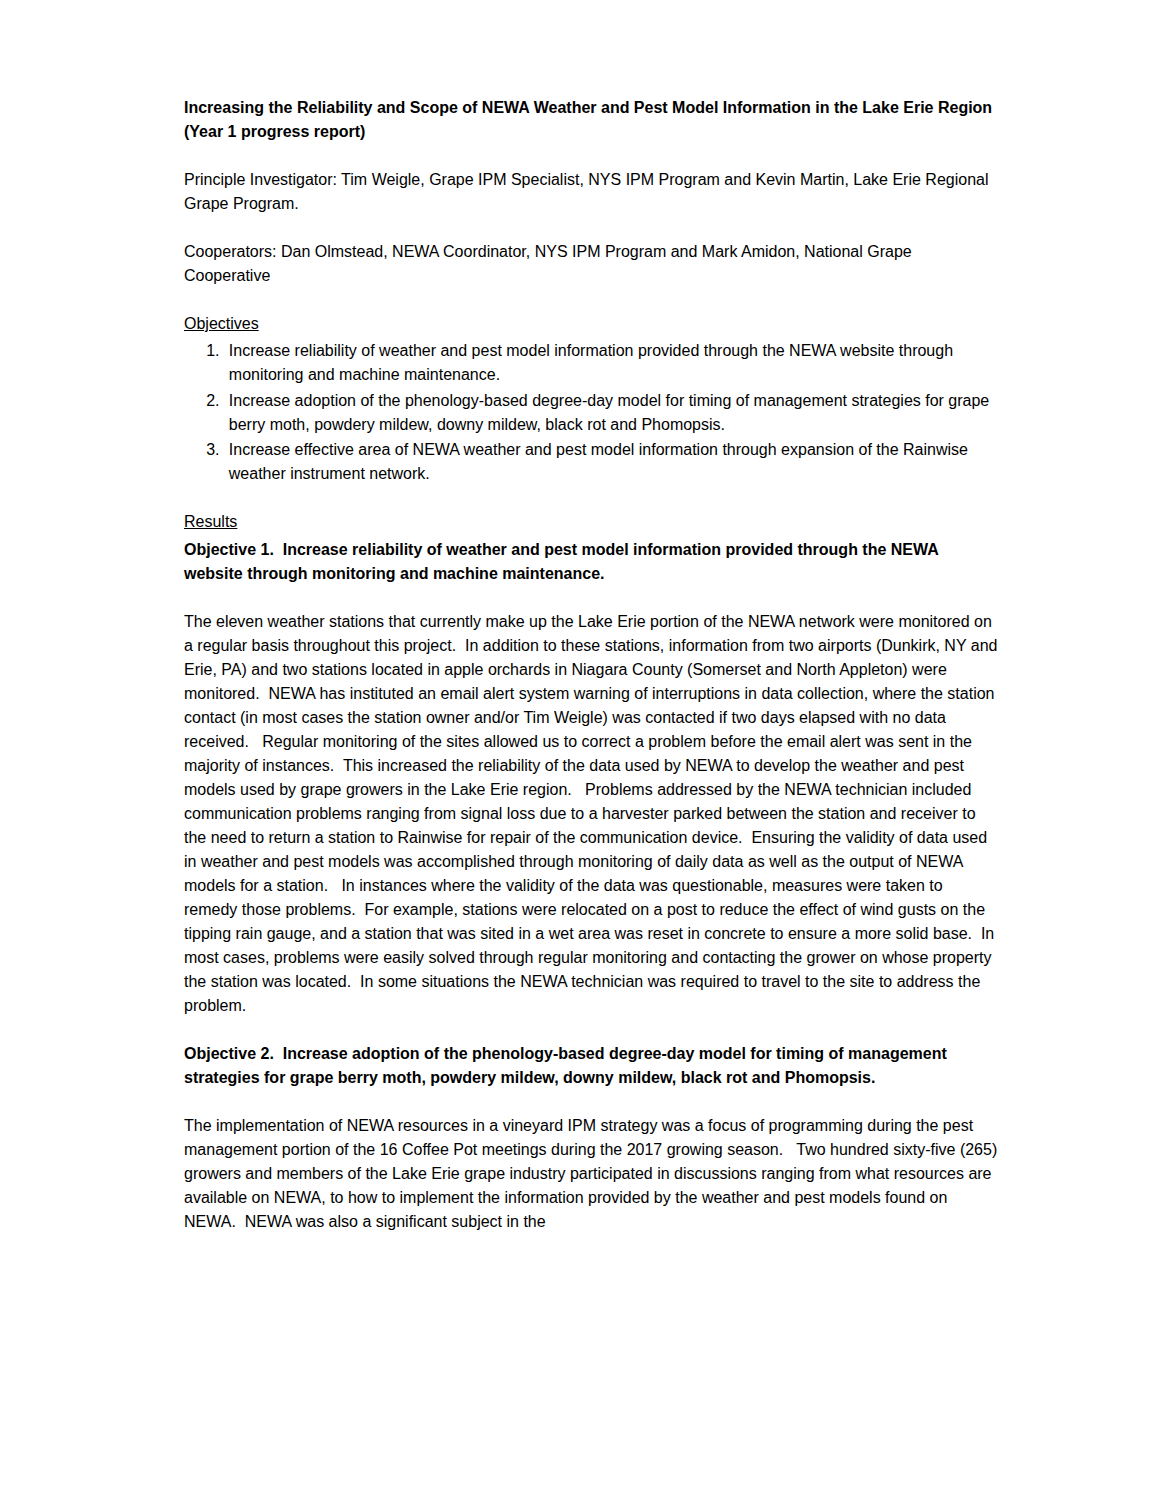Increasing the Reliability and Scope of NEWA Weather and Pest Model Information in the Lake Erie Region (Year 1 progress report)
Principle Investigator: Tim Weigle, Grape IPM Specialist, NYS IPM Program and Kevin Martin, Lake Erie Regional Grape Program.
Cooperators: Dan Olmstead, NEWA Coordinator, NYS IPM Program and Mark Amidon, National Grape Cooperative
Objectives
Increase reliability of weather and pest model information provided through the NEWA website through monitoring and machine maintenance.
Increase adoption of the phenology-based degree-day model for timing of management strategies for grape berry moth, powdery mildew, downy mildew, black rot and Phomopsis.
Increase effective area of NEWA weather and pest model information through expansion of the Rainwise weather instrument network.
Results
Objective 1. Increase reliability of weather and pest model information provided through the NEWA website through monitoring and machine maintenance.
The eleven weather stations that currently make up the Lake Erie portion of the NEWA network were monitored on a regular basis throughout this project. In addition to these stations, information from two airports (Dunkirk, NY and Erie, PA) and two stations located in apple orchards in Niagara County (Somerset and North Appleton) were monitored. NEWA has instituted an email alert system warning of interruptions in data collection, where the station contact (in most cases the station owner and/or Tim Weigle) was contacted if two days elapsed with no data received. Regular monitoring of the sites allowed us to correct a problem before the email alert was sent in the majority of instances. This increased the reliability of the data used by NEWA to develop the weather and pest models used by grape growers in the Lake Erie region. Problems addressed by the NEWA technician included communication problems ranging from signal loss due to a harvester parked between the station and receiver to the need to return a station to Rainwise for repair of the communication device. Ensuring the validity of data used in weather and pest models was accomplished through monitoring of daily data as well as the output of NEWA models for a station. In instances where the validity of the data was questionable, measures were taken to remedy those problems. For example, stations were relocated on a post to reduce the effect of wind gusts on the tipping rain gauge, and a station that was sited in a wet area was reset in concrete to ensure a more solid base. In most cases, problems were easily solved through regular monitoring and contacting the grower on whose property the station was located. In some situations the NEWA technician was required to travel to the site to address the problem.
Objective 2. Increase adoption of the phenology-based degree-day model for timing of management strategies for grape berry moth, powdery mildew, downy mildew, black rot and Phomopsis.
The implementation of NEWA resources in a vineyard IPM strategy was a focus of programming during the pest management portion of the 16 Coffee Pot meetings during the 2017 growing season. Two hundred sixty-five (265) growers and members of the Lake Erie grape industry participated in discussions ranging from what resources are available on NEWA, to how to implement the information provided by the weather and pest models found on NEWA. NEWA was also a significant subject in the